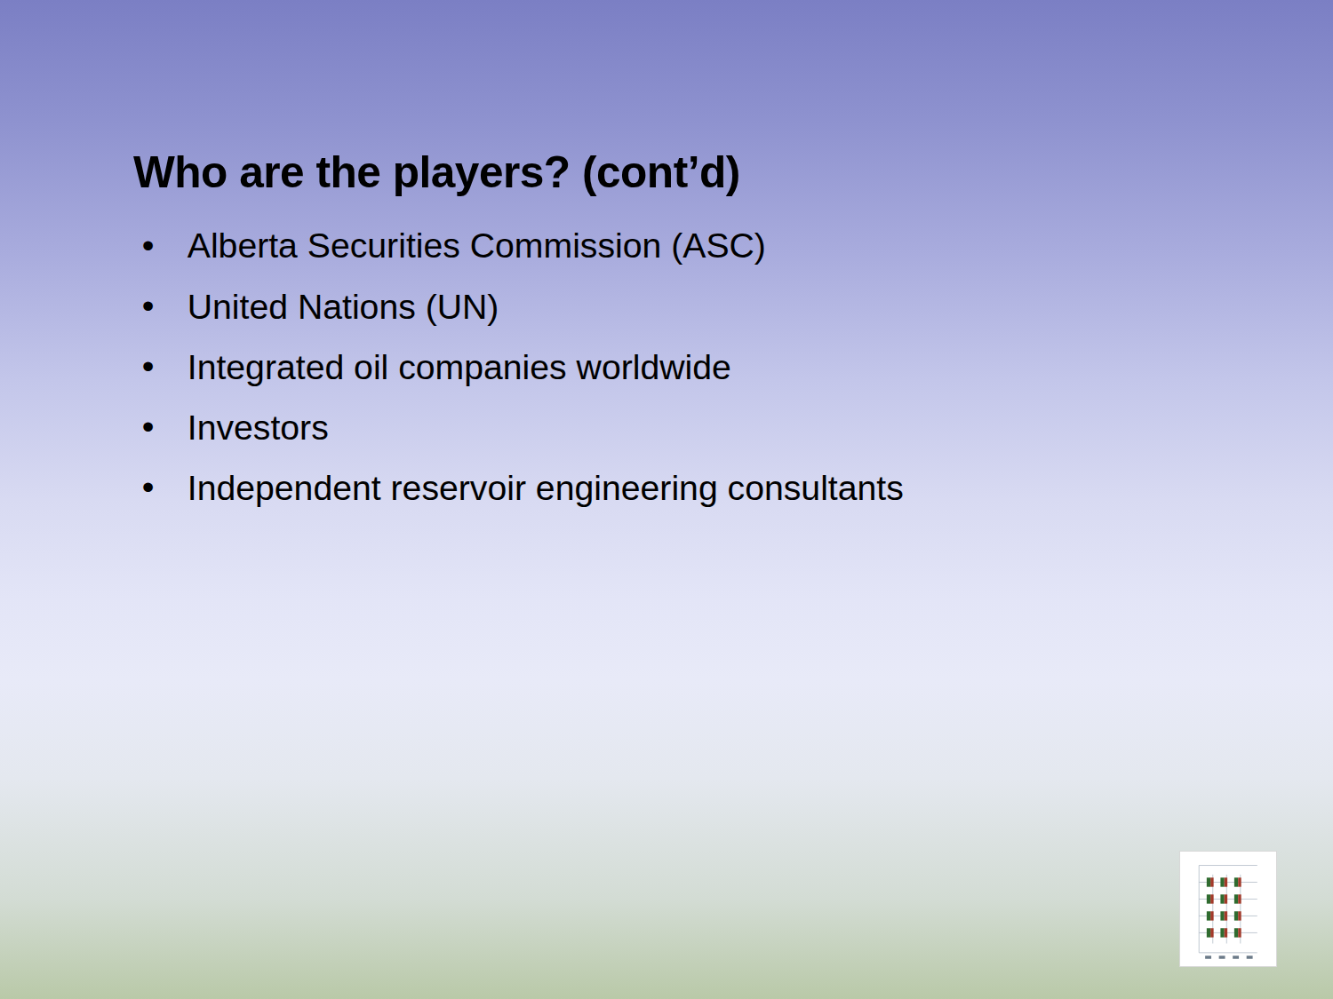Who are the players? (cont’d)
Alberta Securities Commission (ASC)
United Nations (UN)
Integrated oil companies worldwide
Investors
Independent reservoir engineering consultants